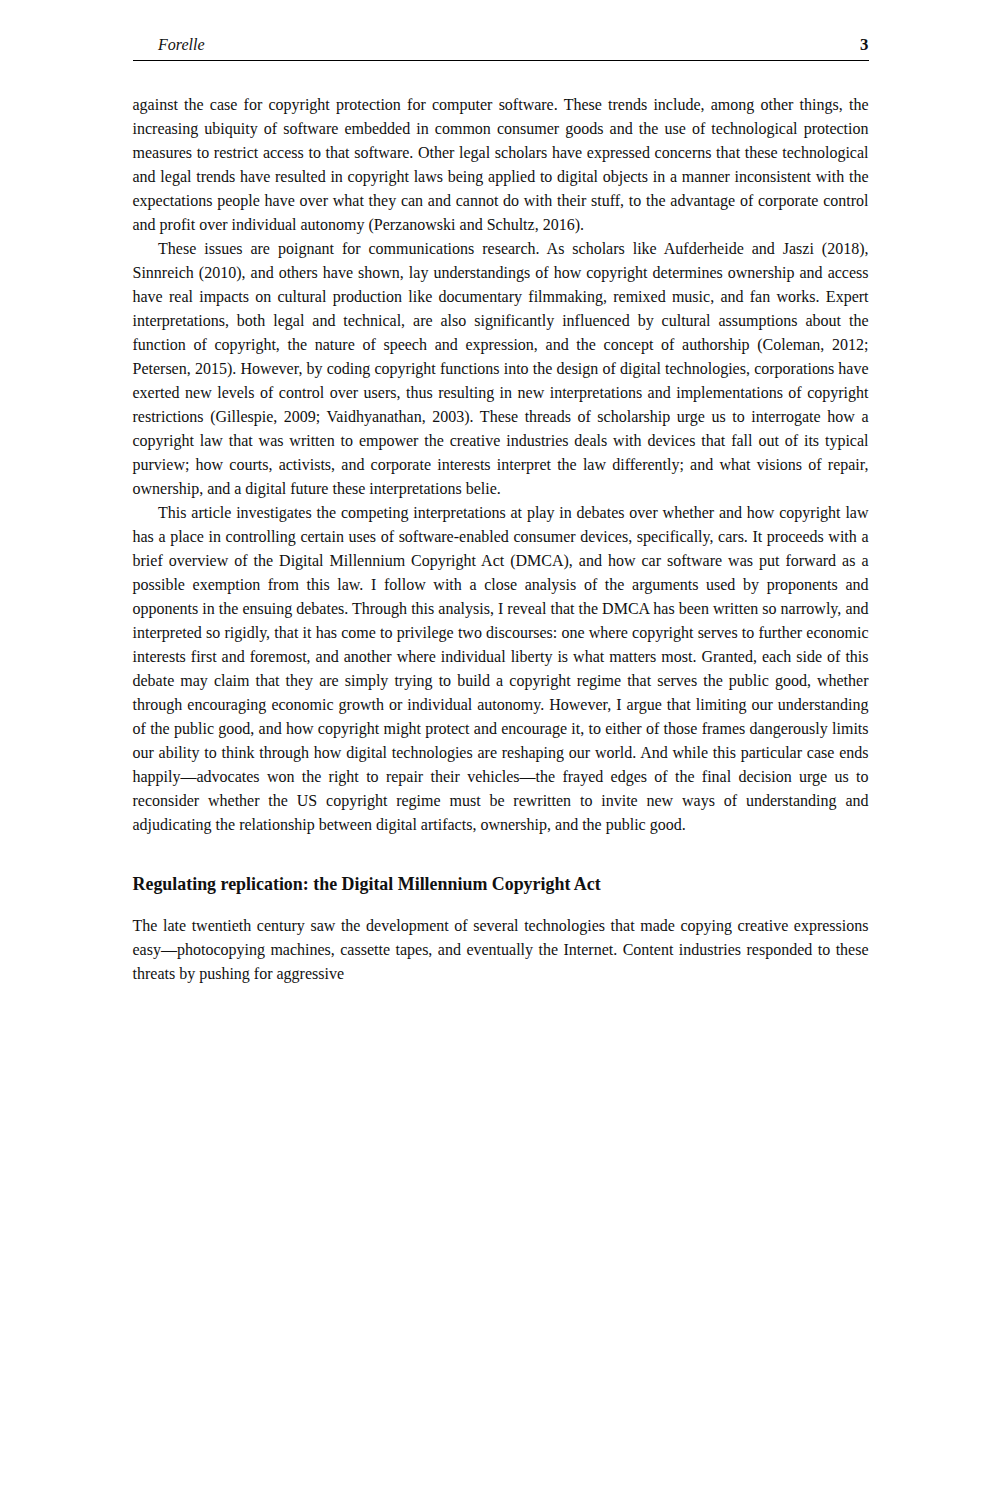Forelle
3
against the case for copyright protection for computer software. These trends include, among other things, the increasing ubiquity of software embedded in common consumer goods and the use of technological protection measures to restrict access to that software. Other legal scholars have expressed concerns that these technological and legal trends have resulted in copyright laws being applied to digital objects in a manner inconsistent with the expectations people have over what they can and cannot do with their stuff, to the advantage of corporate control and profit over individual autonomy (Perzanowski and Schultz, 2016).
These issues are poignant for communications research. As scholars like Aufderheide and Jaszi (2018), Sinnreich (2010), and others have shown, lay understandings of how copyright determines ownership and access have real impacts on cultural production like documentary filmmaking, remixed music, and fan works. Expert interpretations, both legal and technical, are also significantly influenced by cultural assumptions about the function of copyright, the nature of speech and expression, and the concept of authorship (Coleman, 2012; Petersen, 2015). However, by coding copyright functions into the design of digital technologies, corporations have exerted new levels of control over users, thus resulting in new interpretations and implementations of copyright restrictions (Gillespie, 2009; Vaidhyanathan, 2003). These threads of scholarship urge us to interrogate how a copyright law that was written to empower the creative industries deals with devices that fall out of its typical purview; how courts, activists, and corporate interests interpret the law differently; and what visions of repair, ownership, and a digital future these interpretations belie.
This article investigates the competing interpretations at play in debates over whether and how copyright law has a place in controlling certain uses of software-enabled consumer devices, specifically, cars. It proceeds with a brief overview of the Digital Millennium Copyright Act (DMCA), and how car software was put forward as a possible exemption from this law. I follow with a close analysis of the arguments used by proponents and opponents in the ensuing debates. Through this analysis, I reveal that the DMCA has been written so narrowly, and interpreted so rigidly, that it has come to privilege two discourses: one where copyright serves to further economic interests first and foremost, and another where individual liberty is what matters most. Granted, each side of this debate may claim that they are simply trying to build a copyright regime that serves the public good, whether through encouraging economic growth or individual autonomy. However, I argue that limiting our understanding of the public good, and how copyright might protect and encourage it, to either of those frames dangerously limits our ability to think through how digital technologies are reshaping our world. And while this particular case ends happily—advocates won the right to repair their vehicles—the frayed edges of the final decision urge us to reconsider whether the US copyright regime must be rewritten to invite new ways of understanding and adjudicating the relationship between digital artifacts, ownership, and the public good.
Regulating replication: the Digital Millennium Copyright Act
The late twentieth century saw the development of several technologies that made copying creative expressions easy—photocopying machines, cassette tapes, and eventually the Internet. Content industries responded to these threats by pushing for aggressive